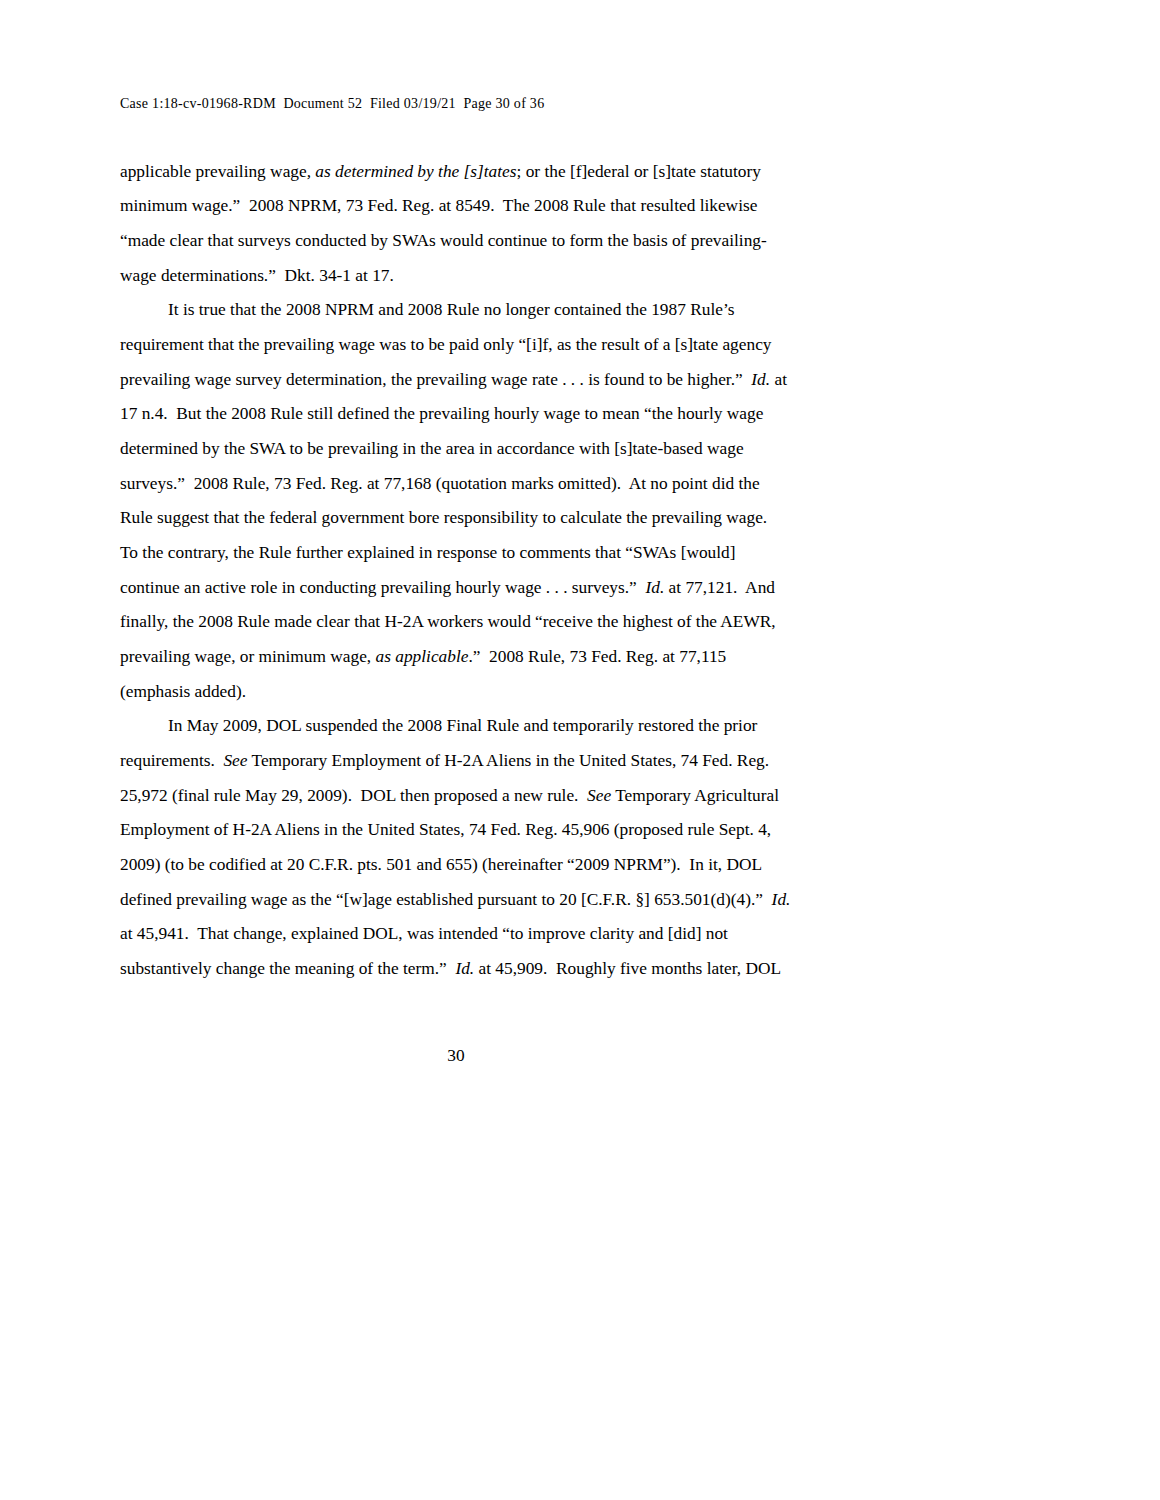Case 1:18-cv-01968-RDM Document 52 Filed 03/19/21 Page 30 of 36
applicable prevailing wage, as determined by the [s]tates; or the [f]ederal or [s]tate statutory minimum wage.” 2008 NPRM, 73 Fed. Reg. at 8549. The 2008 Rule that resulted likewise “made clear that surveys conducted by SWAs would continue to form the basis of prevailing-wage determinations.” Dkt. 34-1 at 17.
It is true that the 2008 NPRM and 2008 Rule no longer contained the 1987 Rule’s requirement that the prevailing wage was to be paid only “[i]f, as the result of a [s]tate agency prevailing wage survey determination, the prevailing wage rate . . . is found to be higher.” Id. at 17 n.4. But the 2008 Rule still defined the prevailing hourly wage to mean “the hourly wage determined by the SWA to be prevailing in the area in accordance with [s]tate-based wage surveys.” 2008 Rule, 73 Fed. Reg. at 77,168 (quotation marks omitted). At no point did the Rule suggest that the federal government bore responsibility to calculate the prevailing wage. To the contrary, the Rule further explained in response to comments that “SWAs [would] continue an active role in conducting prevailing hourly wage . . . surveys.” Id. at 77,121. And finally, the 2008 Rule made clear that H-2A workers would “receive the highest of the AEWR, prevailing wage, or minimum wage, as applicable.” 2008 Rule, 73 Fed. Reg. at 77,115 (emphasis added).
In May 2009, DOL suspended the 2008 Final Rule and temporarily restored the prior requirements. See Temporary Employment of H-2A Aliens in the United States, 74 Fed. Reg. 25,972 (final rule May 29, 2009). DOL then proposed a new rule. See Temporary Agricultural Employment of H-2A Aliens in the United States, 74 Fed. Reg. 45,906 (proposed rule Sept. 4, 2009) (to be codified at 20 C.F.R. pts. 501 and 655) (hereinafter “2009 NPRM”). In it, DOL defined prevailing wage as the “[w]age established pursuant to 20 [C.F.R. §] 653.501(d)(4).” Id. at 45,941. That change, explained DOL, was intended “to improve clarity and [did] not substantively change the meaning of the term.” Id. at 45,909. Roughly five months later, DOL
30